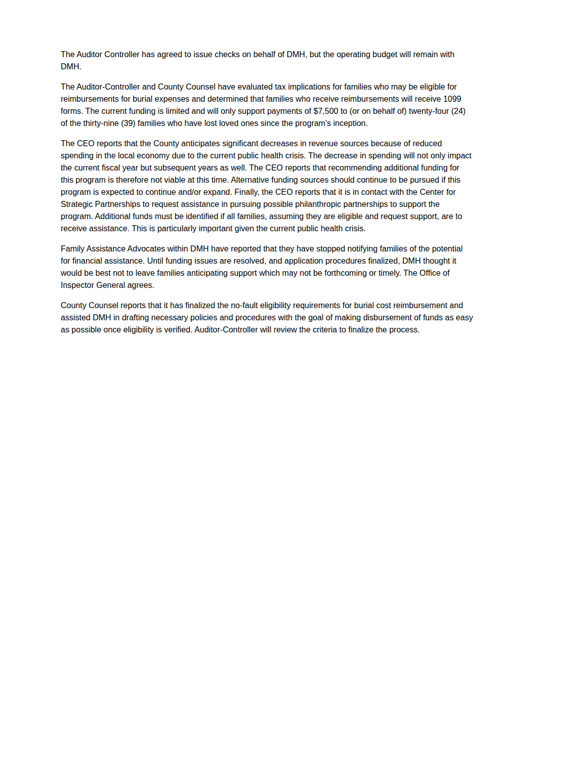The Auditor Controller has agreed to issue checks on behalf of DMH, but the operating budget will remain with DMH.
The Auditor-Controller and County Counsel have evaluated tax implications for families who may be eligible for reimbursements for burial expenses and determined that families who receive reimbursements will receive 1099 forms. The current funding is limited and will only support payments of $7,500 to (or on behalf of) twenty-four (24) of the thirty-nine (39) families who have lost loved ones since the program's inception.
The CEO reports that the County anticipates significant decreases in revenue sources because of reduced spending in the local economy due to the current public health crisis. The decrease in spending will not only impact the current fiscal year but subsequent years as well. The CEO reports that recommending additional funding for this program is therefore not viable at this time. Alternative funding sources should continue to be pursued if this program is expected to continue and/or expand. Finally, the CEO reports that it is in contact with the Center for Strategic Partnerships to request assistance in pursuing possible philanthropic partnerships to support the program. Additional funds must be identified if all families, assuming they are eligible and request support, are to receive assistance. This is particularly important given the current public health crisis.
Family Assistance Advocates within DMH have reported that they have stopped notifying families of the potential for financial assistance. Until funding issues are resolved, and application procedures finalized, DMH thought it would be best not to leave families anticipating support which may not be forthcoming or timely. The Office of Inspector General agrees.
County Counsel reports that it has finalized the no-fault eligibility requirements for burial cost reimbursement and assisted DMH in drafting necessary policies and procedures with the goal of making disbursement of funds as easy as possible once eligibility is verified. Auditor-Controller will review the criteria to finalize the process.